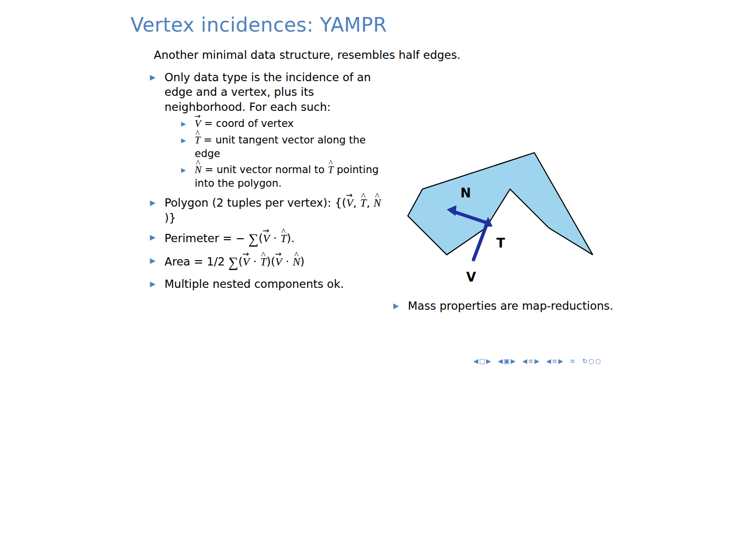Vertex incidences: YAMPR
Another minimal data structure, resembles half edges.
Only data type is the incidence of an edge and a vertex, plus its neighborhood. For each such:
V = coord of vertex
T = unit tangent vector along the edge
N = unit vector normal to T pointing into the polygon.
Polygon (2 tuples per vertex): {(V, T, N)}
Perimeter = − ∑(V · T).
Area = 1/2 ∑(V · T)(V · N)
Multiple nested components ok.
N T V
Mass properties are map-reductions.
◀□▶ ◀▣▶ ◀≡▶ ◀≡▶ ≡ ↻○○